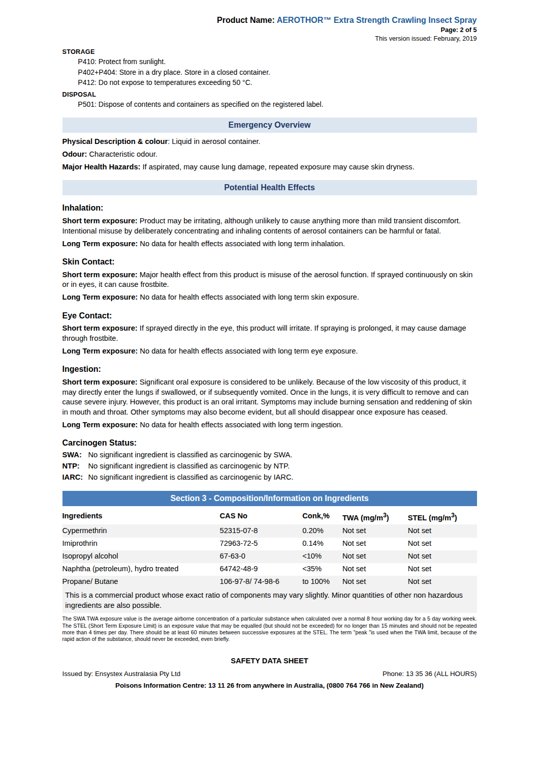Product Name: AEROTHOR™ Extra Strength Crawling Insect Spray
Page: 2 of 5
This version issued: February, 2019
STORAGE
P410: Protect from sunlight.
P402+P404: Store in a dry place. Store in a closed container.
P412: Do not expose to temperatures exceeding 50 °C.
DISPOSAL
P501: Dispose of contents and containers as specified on the registered label.
Emergency Overview
Physical Description & colour: Liquid in aerosol container.
Odour: Characteristic odour.
Major Health Hazards: If aspirated, may cause lung damage, repeated exposure may cause skin dryness.
Potential Health Effects
Inhalation:
Short term exposure: Product may be irritating, although unlikely to cause anything more than mild transient discomfort. Intentional misuse by deliberately concentrating and inhaling contents of aerosol containers can be harmful or fatal.
Long Term exposure: No data for health effects associated with long term inhalation.
Skin Contact:
Short term exposure: Major health effect from this product is misuse of the aerosol function. If sprayed continuously on skin or in eyes, it can cause frostbite.
Long Term exposure: No data for health effects associated with long term skin exposure.
Eye Contact:
Short term exposure: If sprayed directly in the eye, this product will irritate. If spraying is prolonged, it may cause damage through frostbite.
Long Term exposure: No data for health effects associated with long term eye exposure.
Ingestion:
Short term exposure: Significant oral exposure is considered to be unlikely. Because of the low viscosity of this product, it may directly enter the lungs if swallowed, or if subsequently vomited. Once in the lungs, it is very difficult to remove and can cause severe injury. However, this product is an oral irritant. Symptoms may include burning sensation and reddening of skin in mouth and throat. Other symptoms may also become evident, but all should disappear once exposure has ceased.
Long Term exposure: No data for health effects associated with long term ingestion.
Carcinogen Status:
SWA: No significant ingredient is classified as carcinogenic by SWA.
NTP: No significant ingredient is classified as carcinogenic by NTP.
IARC: No significant ingredient is classified as carcinogenic by IARC.
Section 3 - Composition/Information on Ingredients
| Ingredients | CAS No | Conk,% | TWA (mg/m 3 ) | STEL (mg/m 3 ) |
| --- | --- | --- | --- | --- |
| Cypermethrin | 52315-07-8 | 0.20% | Not set | Not set |
| Imiprothrin | 72963-72-5 | 0.14% | Not set | Not set |
| Isopropyl alcohol | 67-63-0 | <10% | Not set | Not set |
| Naphtha (petroleum), hydro treated | 64742-48-9 | <35% | Not set | Not set |
| Propane/ Butane | 106-97-8/ 74-98-6 | to 100% | Not set | Not set |
This is a commercial product whose exact ratio of components may vary slightly. Minor quantities of other non hazardous ingredients are also possible.
The SWA TWA exposure value is the average airborne concentration of a particular substance when calculated over a normal 8 hour working day for a 5 day working week. The STEL (Short Term Exposure Limit) is an exposure value that may be equalled (but should not be exceeded) for no longer than 15 minutes and should not be repeated more than 4 times per day. There should be at least 60 minutes between successive exposures at the STEL. The term "peak "is used when the TWA limit, because of the rapid action of the substance, should never be exceeded, even briefly.
SAFETY DATA SHEET
Issued by: Ensystex Australasia Pty Ltd Phone: 13 35 36 (ALL HOURS)
Poisons Information Centre: 13 11 26 from anywhere in Australia, (0800 764 766 in New Zealand)